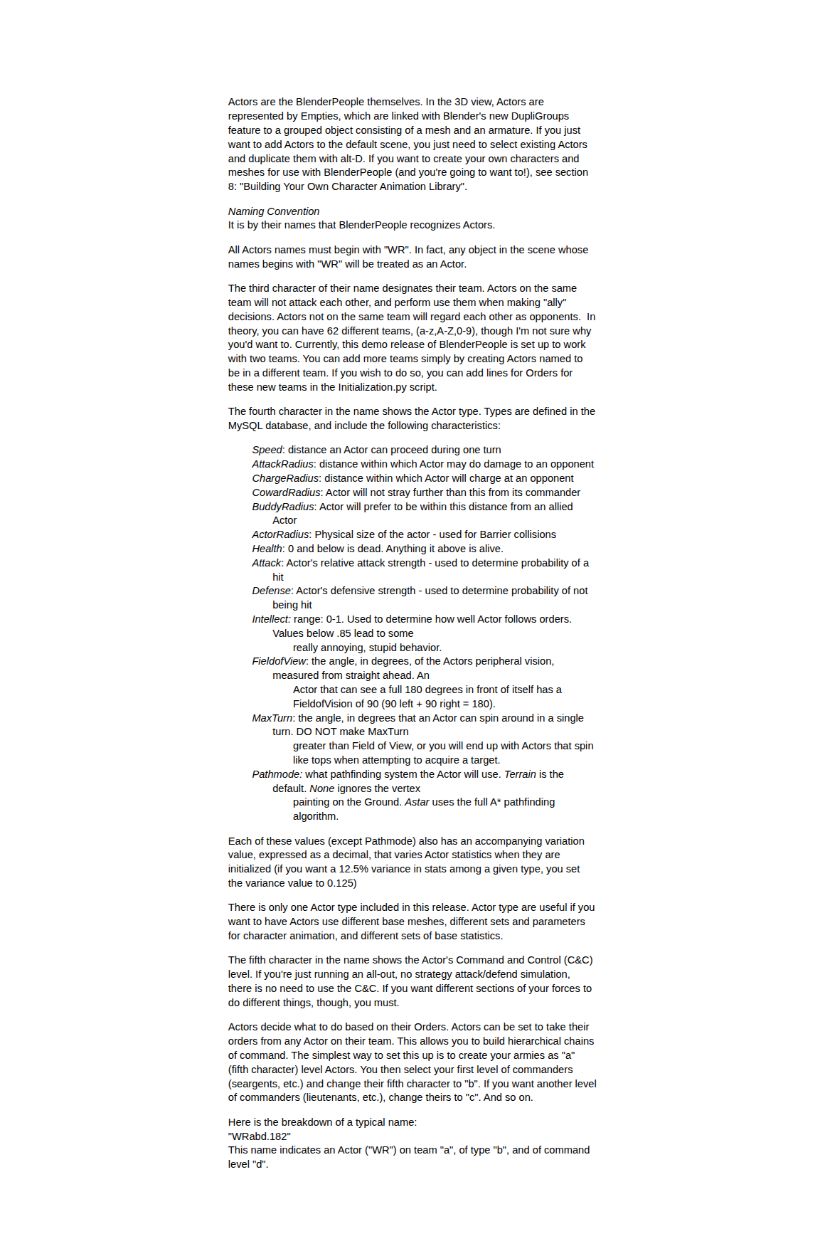Actors are the BlenderPeople themselves. In the 3D view, Actors are represented by Empties, which are linked with Blender's new DupliGroups feature to a grouped object consisting of a mesh and an armature. If you just want to add Actors to the default scene, you just need to select existing Actors and duplicate them with alt-D. If you want to create your own characters and meshes for use with BlenderPeople (and you're going to want to!), see section 8: "Building Your Own Character Animation Library".
Naming Convention
It is by their names that BlenderPeople recognizes Actors.
All Actors names must begin with "WR". In fact, any object in the scene whose names begins with "WR" will be treated as an Actor.
The third character of their name designates their team. Actors on the same team will not attack each other, and perform use them when making "ally" decisions. Actors not on the same team will regard each other as opponents. In theory, you can have 62 different teams, (a-z,A-Z,0-9), though I'm not sure why you'd want to. Currently, this demo release of BlenderPeople is set up to work with two teams. You can add more teams simply by creating Actors named to be in a different team. If you wish to do so, you can add lines for Orders for these new teams in the Initialization.py script.
The fourth character in the name shows the Actor type. Types are defined in the MySQL database, and include the following characteristics:
Speed
: distance an Actor can proceed during one turn
AttackRadius
: distance within which Actor may do damage to an opponent
ChargeRadius
: distance within which Actor will charge at an opponent
CowardRadius
: Actor will not stray further than this from its commander
BuddyRadius
: Actor will prefer to be within this distance from an allied Actor
ActorRadius
: Physical size of the actor - used for Barrier collisions
Health
: 0 and below is dead. Anything it above is alive.
Attack
: Actor's relative attack strength - used to determine probability of a hit
Defense
: Actor's defensive strength - used to determine probability of not being hit
Intellect:
range: 0-1. Used to determine how well Actor follows orders. Values below .85 lead to some really annoying, stupid behavior.
FieldofView
: the angle, in degrees, of the Actors peripheral vision, measured from straight ahead. An Actor that can see a full 180 degrees in front of itself has a FieldofVision of 90 (90 left + 90 right = 180).
MaxTurn
: the angle, in degrees that an Actor can spin around in a single turn. DO NOT make MaxTurn greater than Field of View, or you will end up with Actors that spin like tops when attempting to acquire a target.
Pathmode:
what pathfinding system the Actor will use. Terrain is the default. None ignores the vertex painting on the Ground. Astar uses the full A* pathfinding algorithm.
Each of these values (except Pathmode) also has an accompanying variation value, expressed as a decimal, that varies Actor statistics when they are initialized (if you want a 12.5% variance in stats among a given type, you set the variance value to 0.125)
There is only one Actor type included in this release. Actor type are useful if you want to have Actors use different base meshes, different sets and parameters for character animation, and different sets of base statistics.
The fifth character in the name shows the Actor's Command and Control (C&C) level. If you're just running an all-out, no strategy attack/defend simulation, there is no need to use the C&C. If you want different sections of your forces to do different things, though, you must.
Actors decide what to do based on their Orders. Actors can be set to take their orders from any Actor on their team. This allows you to build hierarchical chains of command. The simplest way to set this up is to create your armies as "a" (fifth character) level Actors. You then select your first level of commanders (seargents, etc.) and change their fifth character to "b". If you want another level of commanders (lieutenants, etc.), change theirs to "c". And so on.
Here is the breakdown of a typical name:
"WRabd.182"
This name indicates an Actor ("WR") on team "a", of type "b", and of command level "d".